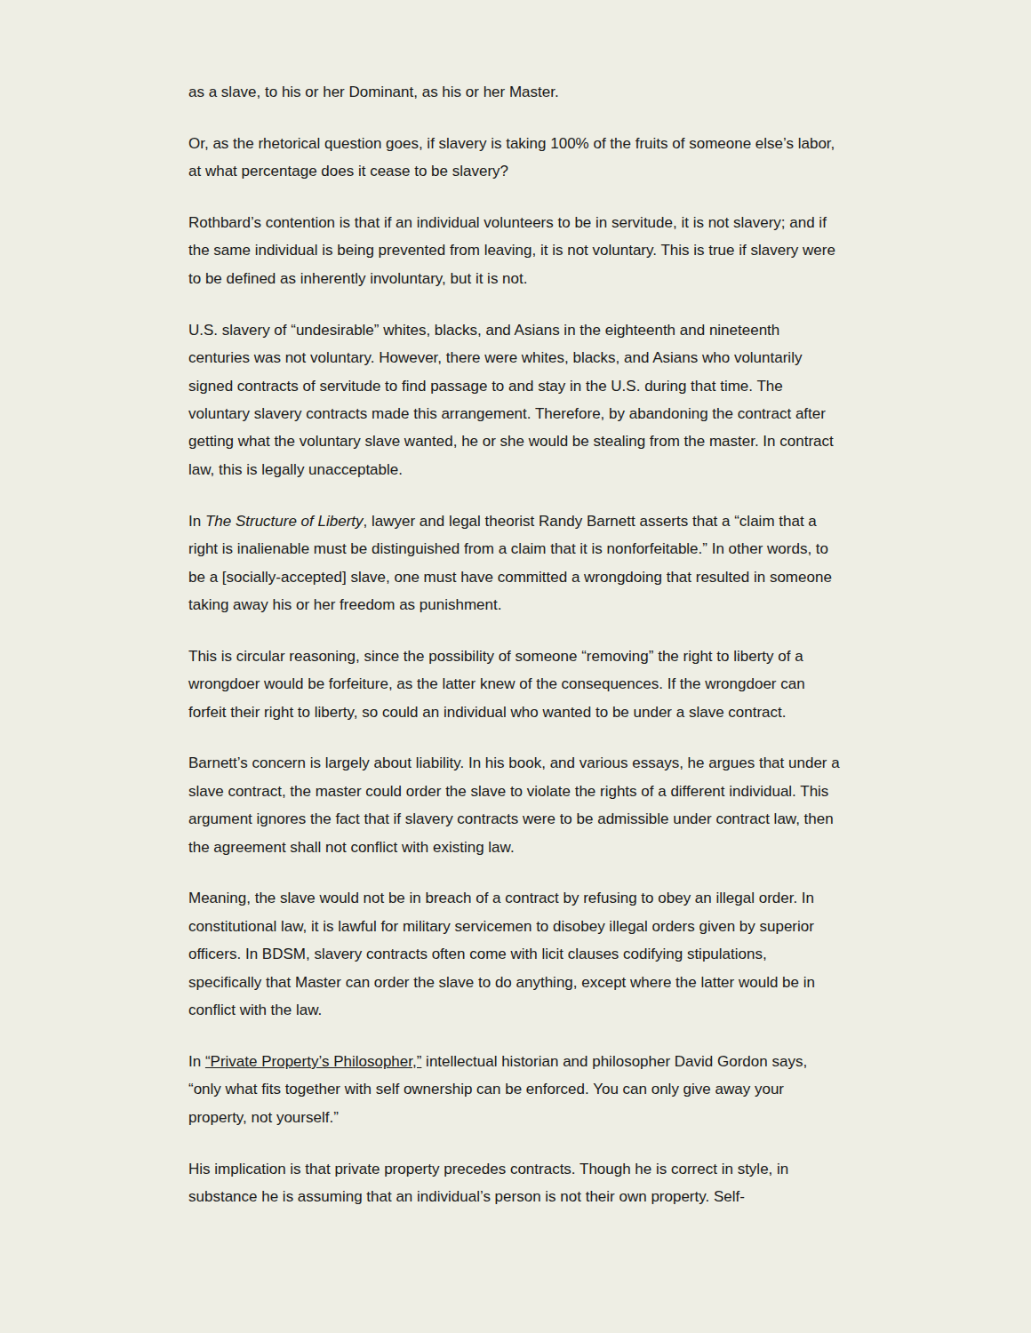as a slave, to his or her Dominant, as his or her Master.
Or, as the rhetorical question goes, if slavery is taking 100% of the fruits of someone else’s labor, at what percentage does it cease to be slavery?
Rothbard’s contention is that if an individual volunteers to be in servitude, it is not slavery; and if the same individual is being prevented from leaving, it is not voluntary. This is true if slavery were to be defined as inherently involuntary, but it is not.
U.S. slavery of “undesirable” whites, blacks, and Asians in the eighteenth and nineteenth centuries was not voluntary. However, there were whites, blacks, and Asians who voluntarily signed contracts of servitude to find passage to and stay in the U.S. during that time. The voluntary slavery contracts made this arrangement. Therefore, by abandoning the contract after getting what the voluntary slave wanted, he or she would be stealing from the master. In contract law, this is legally unacceptable.
In The Structure of Liberty, lawyer and legal theorist Randy Barnett asserts that a “claim that a right is inalienable must be distinguished from a claim that it is nonforfeitable.” In other words, to be a [socially-accepted] slave, one must have committed a wrongdoing that resulted in someone taking away his or her freedom as punishment.
This is circular reasoning, since the possibility of someone “removing” the right to liberty of a wrongdoer would be forfeiture, as the latter knew of the consequences. If the wrongdoer can forfeit their right to liberty, so could an individual who wanted to be under a slave contract.
Barnett’s concern is largely about liability. In his book, and various essays, he argues that under a slave contract, the master could order the slave to violate the rights of a different individual. This argument ignores the fact that if slavery contracts were to be admissible under contract law, then the agreement shall not conflict with existing law.
Meaning, the slave would not be in breach of a contract by refusing to obey an illegal order. In constitutional law, it is lawful for military servicemen to disobey illegal orders given by superior officers. In BDSM, slavery contracts often come with licit clauses codifying stipulations, specifically that Master can order the slave to do anything, except where the latter would be in conflict with the law.
In “Private Property’s Philosopher,” intellectual historian and philosopher David Gordon says, “only what fits together with self ownership can be enforced. You can only give away your property, not yourself.”
His implication is that private property precedes contracts. Though he is correct in style, in substance he is assuming that an individual’s person is not their own property. Self-